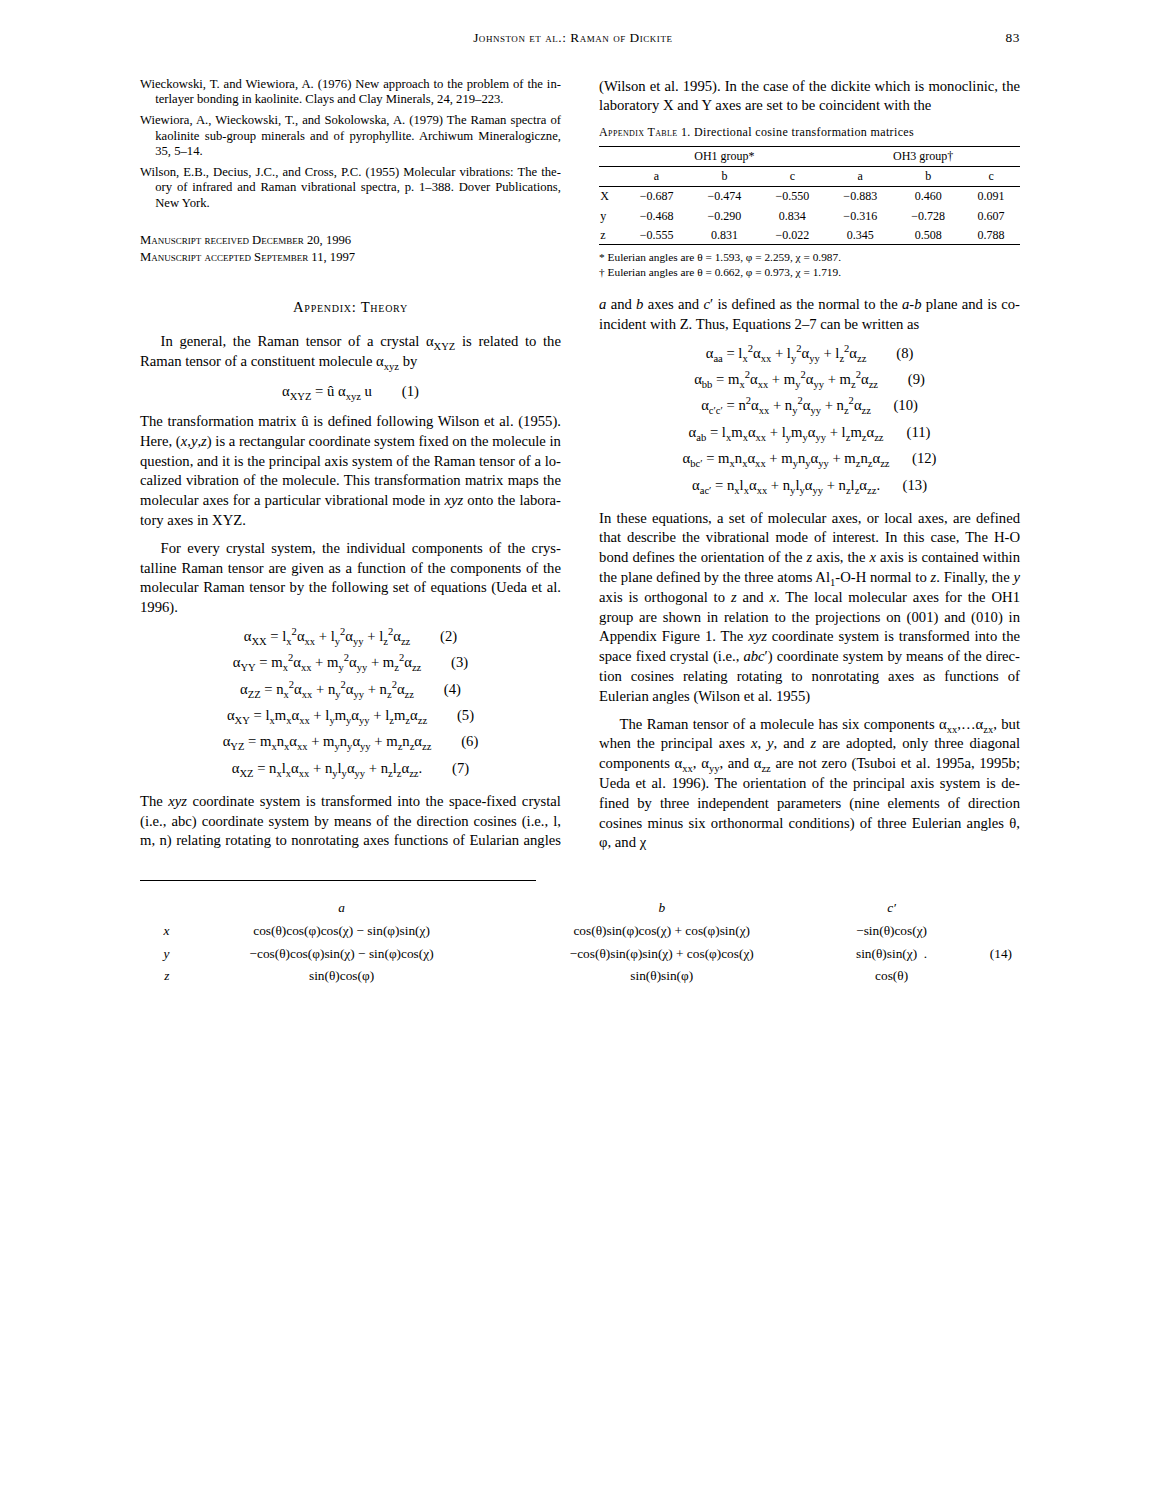Johnston et al.: Raman of Dickite 83
Wieckowski, T. and Wiewiora, A. (1976) New approach to the problem of the interlayer bonding in kaolinite. Clays and Clay Minerals, 24, 219–223.
Wiewiora, A., Wieckowski, T., and Sokolowska, A. (1979) The Raman spectra of kaolinite sub-group minerals and of pyrophyllite. Archiwum Mineralogiczne, 35, 5–14.
Wilson, E.B., Decius, J.C., and Cross, P.C. (1955) Molecular vibrations: The theory of infrared and Raman vibrational spectra, p. 1–388. Dover Publications, New York.
Manuscript received December 20, 1996
Manuscript accepted September 11, 1997
Appendix: Theory
In general, the Raman tensor of a crystal αXYZ is related to the Raman tensor of a constituent molecule αxyz by
αXYZ = û αxyz u (1)
The transformation matrix û is defined following Wilson et al. (1955). Here, (x,y,z) is a rectangular coordinate system fixed on the molecule in question, and it is the principal axis system of the Raman tensor of a localized vibration of the molecule. This transformation matrix maps the molecular axes for a particular vibrational mode in xyz onto the laboratory axes in XYZ.
For every crystal system, the individual components of the crystalline Raman tensor are given as a function of the components of the molecular Raman tensor by the following set of equations (Ueda et al. 1996).
αXX = lx2αxx + ly2αyy + lz2αzz (2)
αYY = mx2αxx + my2αyy + mz2αzz (3)
αZZ = nx2αxx + ny2αyy + nz2αzz (4)
αXY = lxmxαxx + lymyαyy + lzmzαzz (5)
αYZ = mxnxαxx + mynyαyy + mznzαzz (6)
αXZ = nxlxαxx + nylyαyy + nzlzαzz. (7)
The xyz coordinate system is transformed into the space-fixed crystal (i.e., abc) coordinate system by means of the direction cosines (i.e., l, m, n) relating rotating to nonrotating axes functions of Eularian angles (Wilson et al. 1995). In the case of the dickite which is monoclinic, the laboratory X and Y axes are set to be coincident with the
Appendix Table 1. Directional cosine transformation matrices
| | OH1 group* | OH3 group† |
| --- | --- | --- |
| | a | b | c | a | b | c |
| X | −0.687 | −0.474 | −0.550 | −0.883 | 0.460 | 0.091 |
| y | −0.468 | −0.290 | 0.834 | −0.316 | −0.728 | 0.607 |
| z | −0.555 | 0.831 | −0.022 | 0.345 | 0.508 | 0.788 |
* Eulerian angles are θ = 1.593, φ = 2.259, χ = 0.987.
† Eulerian angles are θ = 0.662, φ = 0.973, χ = 1.719.
a and b axes and c′ is defined as the normal to the a-b plane and is coincident with Z. Thus, Equations 2–7 can be written as
αaa = lx2αxx + ly2αyy + lz2αzz (8)
αbb = mx2αxx + my2αyy + mz2αzz (9)
αc′c′ = n2αxx + ny2αyy + nz2αzz (10)
αab = lxmxαxx + lymyαyy + lzmzαzz (11)
αbc′ = mxnxαxx + mynyαyy + mznzαzz (12)
αac′ = nxlxαxx + nylyαyy + nzlzαzz. (13)
In these equations, a set of molecular axes, or local axes, are defined that describe the vibrational mode of interest. In this case, The H-O bond defines the orientation of the z axis, the x axis is contained within the plane defined by the three atoms Al1-O-H normal to z. Finally, the y axis is orthogonal to z and x. The local molecular axes for the OH1 group are shown in relation to the projections on (001) and (010) in Appendix Figure 1. The xyz coordinate system is transformed into the space fixed crystal (i.e., abc′) coordinate system by means of the direction cosines relating rotating to nonrotating axes as functions of Eulerian angles (Wilson et al. 1955)
The Raman tensor of a molecule has six components αxx,…αzx, but when the principal axes x, y, and z are adopted, only three diagonal components αxx, αyy, and αzz are not zero (Tsuboi et al. 1995a, 1995b; Ueda et al. 1996). The orientation of the principal axis system is defined by three independent parameters (nine elements of direction cosines minus six orthonormal conditions) of three Eulerian angles θ, φ, and χ
| | a | b | c′ | |
| --- | --- | --- | --- | --- |
| x | cos(θ)cos(φ)cos(χ) − sin(φ)sin(χ) | cos(θ)sin(φ)cos(χ) + cos(φ)sin(χ) | −sin(θ)cos(χ) | |
| y | −cos(θ)cos(φ)sin(χ) − sin(φ)cos(χ) | −cos(θ)sin(φ)sin(χ) + cos(φ)cos(χ) | sin(θ)sin(χ) . | (14) |
| z | sin(θ)cos(φ) | sin(θ)sin(φ) | cos(θ) | |